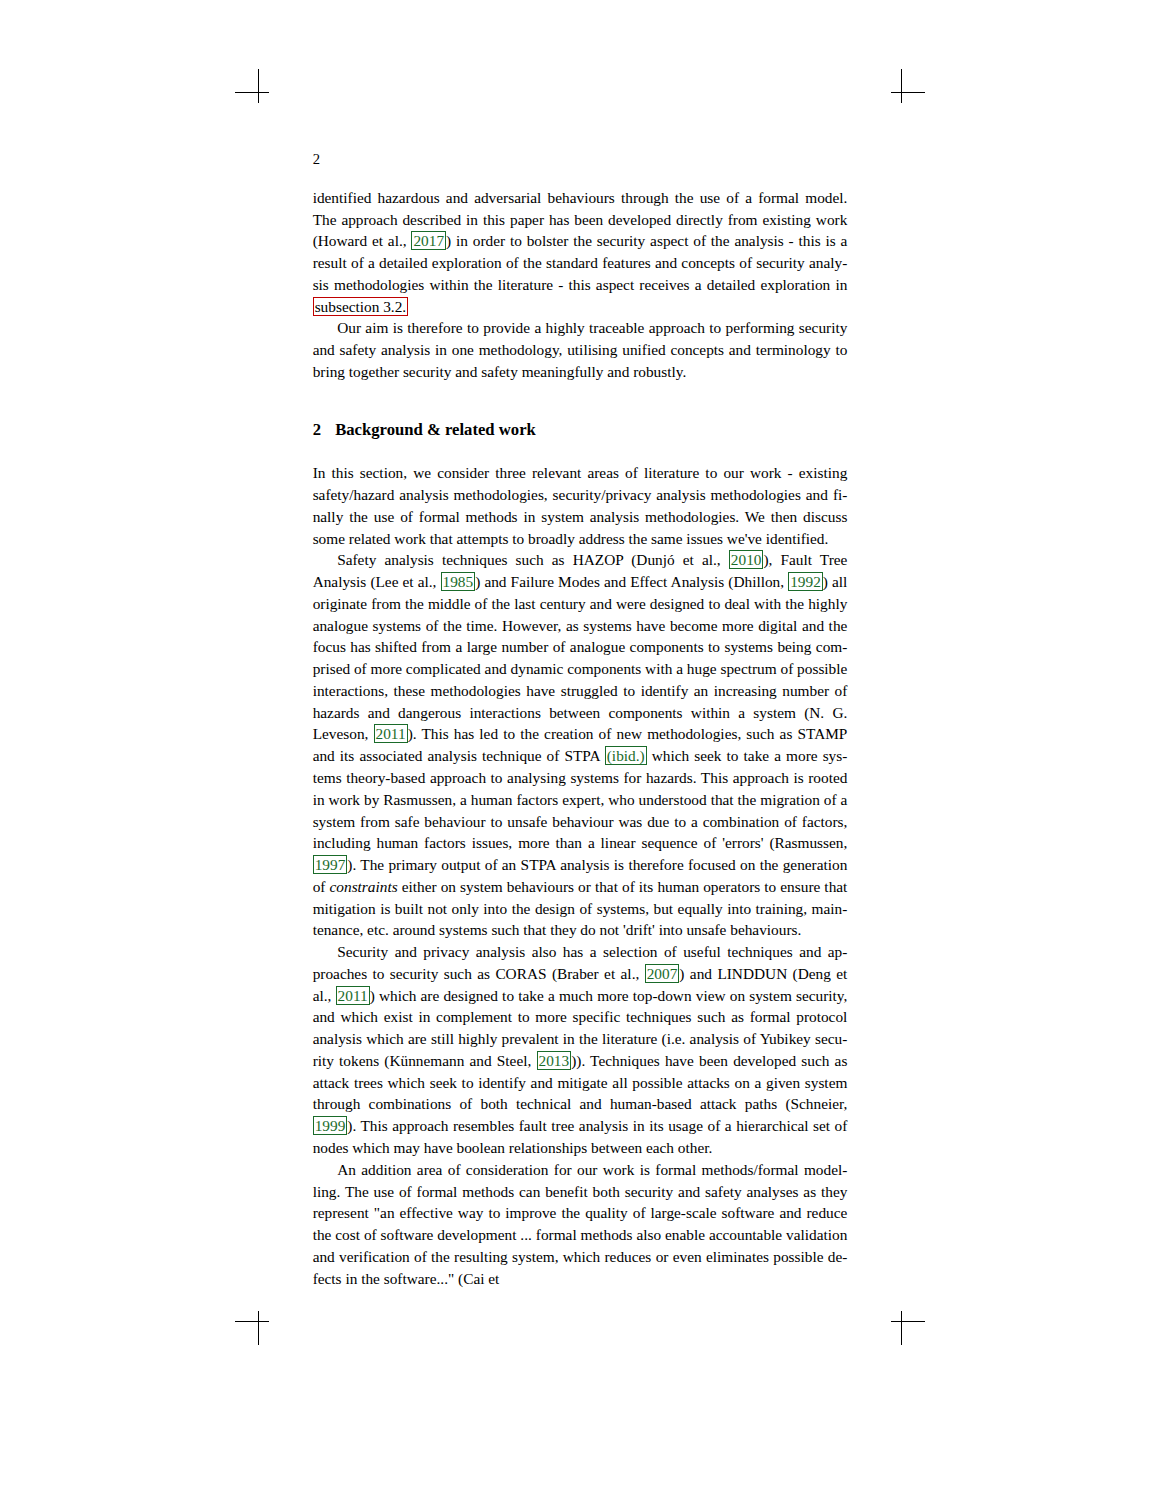2
identified hazardous and adversarial behaviours through the use of a formal model. The approach described in this paper has been developed directly from existing work (Howard et al., 2017) in order to bolster the security aspect of the analysis - this is a result of a detailed exploration of the standard features and concepts of security analysis methodologies within the literature - this aspect receives a detailed exploration in subsection 3.2.
Our aim is therefore to provide a highly traceable approach to performing security and safety analysis in one methodology, utilising unified concepts and terminology to bring together security and safety meaningfully and robustly.
2 Background & related work
In this section, we consider three relevant areas of literature to our work - existing safety/hazard analysis methodologies, security/privacy analysis methodologies and finally the use of formal methods in system analysis methodologies. We then discuss some related work that attempts to broadly address the same issues we've identified.
Safety analysis techniques such as HAZOP (Dunjó et al., 2010), Fault Tree Analysis (Lee et al., 1985) and Failure Modes and Effect Analysis (Dhillon, 1992) all originate from the middle of the last century and were designed to deal with the highly analogue systems of the time. However, as systems have become more digital and the focus has shifted from a large number of analogue components to systems being comprised of more complicated and dynamic components with a huge spectrum of possible interactions, these methodologies have struggled to identify an increasing number of hazards and dangerous interactions between components within a system (N. G. Leveson, 2011). This has led to the creation of new methodologies, such as STAMP and its associated analysis technique of STPA (ibid.) which seek to take a more systems theory-based approach to analysing systems for hazards. This approach is rooted in work by Rasmussen, a human factors expert, who understood that the migration of a system from safe behaviour to unsafe behaviour was due to a combination of factors, including human factors issues, more than a linear sequence of 'errors' (Rasmussen, 1997). The primary output of an STPA analysis is therefore focused on the generation of constraints either on system behaviours or that of its human operators to ensure that mitigation is built not only into the design of systems, but equally into training, maintenance, etc. around systems such that they do not 'drift' into unsafe behaviours.
Security and privacy analysis also has a selection of useful techniques and approaches to security such as CORAS (Braber et al., 2007) and LINDDUN (Deng et al., 2011) which are designed to take a much more top-down view on system security, and which exist in complement to more specific techniques such as formal protocol analysis which are still highly prevalent in the literature (i.e. analysis of Yubikey security tokens (Künnemann and Steel, 2013)). Techniques have been developed such as attack trees which seek to identify and mitigate all possible attacks on a given system through combinations of both technical and human-based attack paths (Schneier, 1999). This approach resembles fault tree analysis in its usage of a hierarchical set of nodes which may have boolean relationships between each other.
An addition area of consideration for our work is formal methods/formal modelling. The use of formal methods can benefit both security and safety analyses as they represent "an effective way to improve the quality of large-scale software and reduce the cost of software development ... formal methods also enable accountable validation and verification of the resulting system, which reduces or even eliminates possible defects in the software..." (Cai et